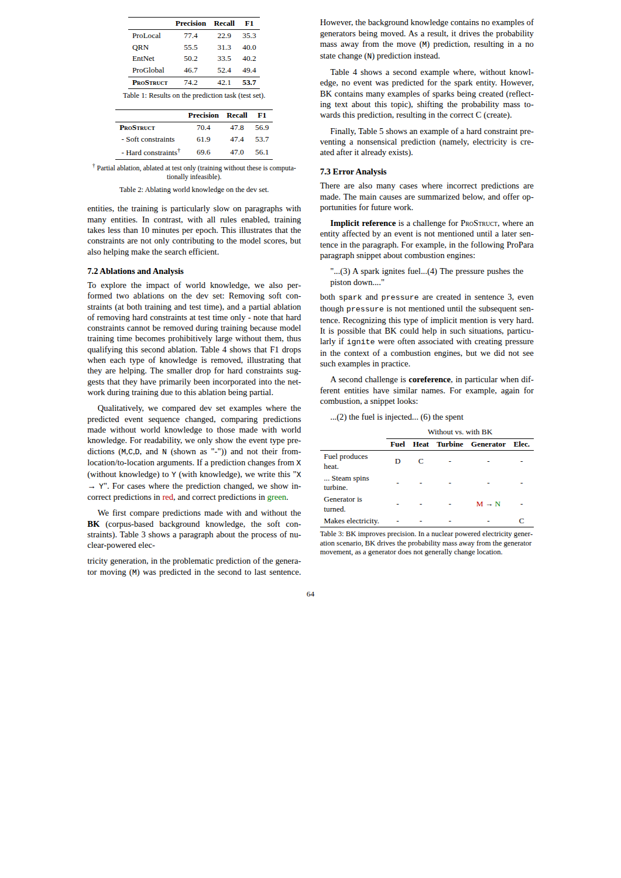| | Precision | Recall | F1 |
| --- | --- | --- | --- |
| ProLocal | 77.4 | 22.9 | 35.3 |
| QRN | 55.5 | 31.3 | 40.0 |
| EntNet | 50.2 | 33.5 | 40.2 |
| ProGlobal | 46.7 | 52.4 | 49.4 |
| ProStruct | 74.2 | 42.1 | 53.7 |
Table 1: Results on the prediction task (test set).
| | Precision | Recall | F1 |
| --- | --- | --- | --- |
| ProStruct | 70.4 | 47.8 | 56.9 |
| - Soft constraints | 61.9 | 47.4 | 53.7 |
| - Hard constraints † | 69.6 | 47.0 | 56.1 |
† Partial ablation, ablated at test only (training without these is computationally infeasible).
Table 2: Ablating world knowledge on the dev set.
entities, the training is particularly slow on paragraphs with many entities. In contrast, with all rules enabled, training takes less than 10 minutes per epoch. This illustrates that the constraints are not only contributing to the model scores, but also helping make the search efficient.
7.2 Ablations and Analysis
To explore the impact of world knowledge, we also performed two ablations on the dev set: Removing soft constraints (at both training and test time), and a partial ablation of removing hard constraints at test time only - note that hard constraints cannot be removed during training because model training time becomes prohibitively large without them, thus qualifying this second ablation. Table 4 shows that F1 drops when each type of knowledge is removed, illustrating that they are helping. The smaller drop for hard constraints suggests that they have primarily been incorporated into the network during training due to this ablation being partial.
Qualitatively, we compared dev set examples where the predicted event sequence changed, comparing predictions made without world knowledge to those made with world knowledge. For readability, we only show the event type predictions (M,C,D, and N (shown as "-")) and not their from-location/to-location arguments. If a prediction changes from X (without knowledge) to Y (with knowledge), we write this "X → Y". For cases where the prediction changed, we show incorrect predictions in red, and correct predictions in green.
We first compare predictions made with and without the BK (corpus-based background knowledge, the soft constraints). Table 3 shows a paragraph about the process of nuclear-powered elec-
tricity generation, in the problematic prediction of the generator moving (M) was predicted in the second to last sentence. However, the background knowledge contains no examples of generators being moved. As a result, it drives the probability mass away from the move (M) prediction, resulting in a no state change (N) prediction instead.
Table 4 shows a second example where, without knowledge, no event was predicted for the spark entity. However, BK contains many examples of sparks being created (reflecting text about this topic), shifting the probability mass towards this prediction, resulting in the correct C (create).
Finally, Table 5 shows an example of a hard constraint preventing a nonsensical prediction (namely, electricity is created after it already exists).
7.3 Error Analysis
There are also many cases where incorrect predictions are made. The main causes are summarized below, and offer opportunities for future work.
Implicit reference is a challenge for ProStruct, where an entity affected by an event is not mentioned until a later sentence in the paragraph. For example, in the following ProPara paragraph snippet about combustion engines:
"...(3) A spark ignites fuel...(4) The pressure pushes the piston down...."
both spark and pressure are created in sentence 3, even though pressure is not mentioned until the subsequent sentence. Recognizing this type of implicit mention is very hard. It is possible that BK could help in such situations, particularly if ignite were often associated with creating pressure in the context of a combustion engines, but we did not see such examples in practice.
A second challenge is coreference, in particular when different entities have similar names. For example, again for combustion, a snippet looks:
...(2) the fuel is injected... (6) the spent
| | Without vs. with BK |
| | Fuel | Heat | Turbine | Generator | Elec. |
| Fuel produces heat. | D | C | - | - | - |
| ... Steam spins turbine. | - | - | - | - | - |
| Generator is turned. | - | - | - | M → N | - |
| Makes electricity. | - | - | - | - | C |
Table 3: BK improves precision. In a nuclear powered electricity generation scenario, BK drives the probability mass away from the generator movement, as a generator does not generally change location.
64